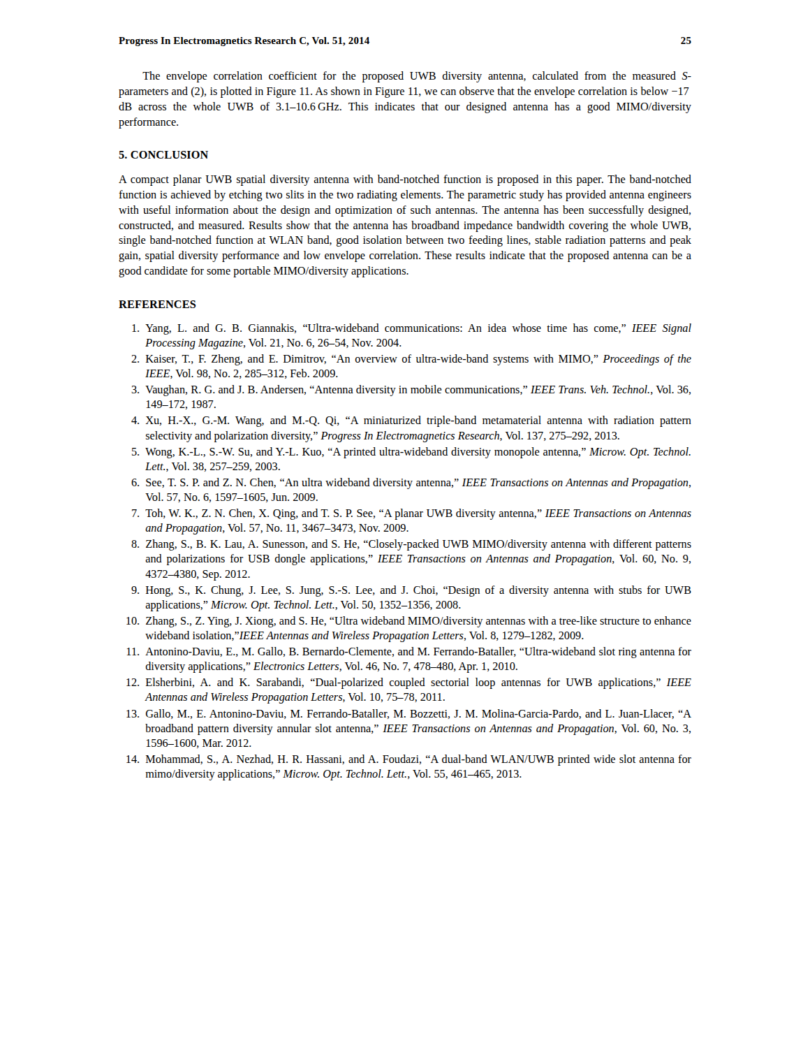Progress In Electromagnetics Research C, Vol. 51, 2014 25
The envelope correlation coefficient for the proposed UWB diversity antenna, calculated from the measured S-parameters and (2), is plotted in Figure 11. As shown in Figure 11, we can observe that the envelope correlation is below −17 dB across the whole UWB of 3.1–10.6 GHz. This indicates that our designed antenna has a good MIMO/diversity performance.
5. CONCLUSION
A compact planar UWB spatial diversity antenna with band-notched function is proposed in this paper. The band-notched function is achieved by etching two slits in the two radiating elements. The parametric study has provided antenna engineers with useful information about the design and optimization of such antennas. The antenna has been successfully designed, constructed, and measured. Results show that the antenna has broadband impedance bandwidth covering the whole UWB, single band-notched function at WLAN band, good isolation between two feeding lines, stable radiation patterns and peak gain, spatial diversity performance and low envelope correlation. These results indicate that the proposed antenna can be a good candidate for some portable MIMO/diversity applications.
REFERENCES
Yang, L. and G. B. Giannakis, “Ultra-wideband communications: An idea whose time has come,” IEEE Signal Processing Magazine, Vol. 21, No. 6, 26–54, Nov. 2004.
Kaiser, T., F. Zheng, and E. Dimitrov, “An overview of ultra-wide-band systems with MIMO,” Proceedings of the IEEE, Vol. 98, No. 2, 285–312, Feb. 2009.
Vaughan, R. G. and J. B. Andersen, “Antenna diversity in mobile communications,” IEEE Trans. Veh. Technol., Vol. 36, 149–172, 1987.
Xu, H.-X., G.-M. Wang, and M.-Q. Qi, “A miniaturized triple-band metamaterial antenna with radiation pattern selectivity and polarization diversity,” Progress In Electromagnetics Research, Vol. 137, 275–292, 2013.
Wong, K.-L., S.-W. Su, and Y.-L. Kuo, “A printed ultra-wideband diversity monopole antenna,” Microw. Opt. Technol. Lett., Vol. 38, 257–259, 2003.
See, T. S. P. and Z. N. Chen, “An ultra wideband diversity antenna,” IEEE Transactions on Antennas and Propagation, Vol. 57, No. 6, 1597–1605, Jun. 2009.
Toh, W. K., Z. N. Chen, X. Qing, and T. S. P. See, “A planar UWB diversity antenna,” IEEE Transactions on Antennas and Propagation, Vol. 57, No. 11, 3467–3473, Nov. 2009.
Zhang, S., B. K. Lau, A. Sunesson, and S. He, “Closely-packed UWB MIMO/diversity antenna with different patterns and polarizations for USB dongle applications,” IEEE Transactions on Antennas and Propagation, Vol. 60, No. 9, 4372–4380, Sep. 2012.
Hong, S., K. Chung, J. Lee, S. Jung, S.-S. Lee, and J. Choi, “Design of a diversity antenna with stubs for UWB applications,” Microw. Opt. Technol. Lett., Vol. 50, 1352–1356, 2008.
Zhang, S., Z. Ying, J. Xiong, and S. He, “Ultra wideband MIMO/diversity antennas with a tree-like structure to enhance wideband isolation,”IEEE Antennas and Wireless Propagation Letters, Vol. 8, 1279–1282, 2009.
Antonino-Daviu, E., M. Gallo, B. Bernardo-Clemente, and M. Ferrando-Bataller, “Ultra-wideband slot ring antenna for diversity applications,” Electronics Letters, Vol. 46, No. 7, 478–480, Apr. 1, 2010.
Elsherbini, A. and K. Sarabandi, “Dual-polarized coupled sectorial loop antennas for UWB applications,” IEEE Antennas and Wireless Propagation Letters, Vol. 10, 75–78, 2011.
Gallo, M., E. Antonino-Daviu, M. Ferrando-Bataller, M. Bozzetti, J. M. Molina-Garcia-Pardo, and L. Juan-Llacer, “A broadband pattern diversity annular slot antenna,” IEEE Transactions on Antennas and Propagation, Vol. 60, No. 3, 1596–1600, Mar. 2012.
Mohammad, S., A. Nezhad, H. R. Hassani, and A. Foudazi, “A dual-band WLAN/UWB printed wide slot antenna for mimo/diversity applications,” Microw. Opt. Technol. Lett., Vol. 55, 461–465, 2013.